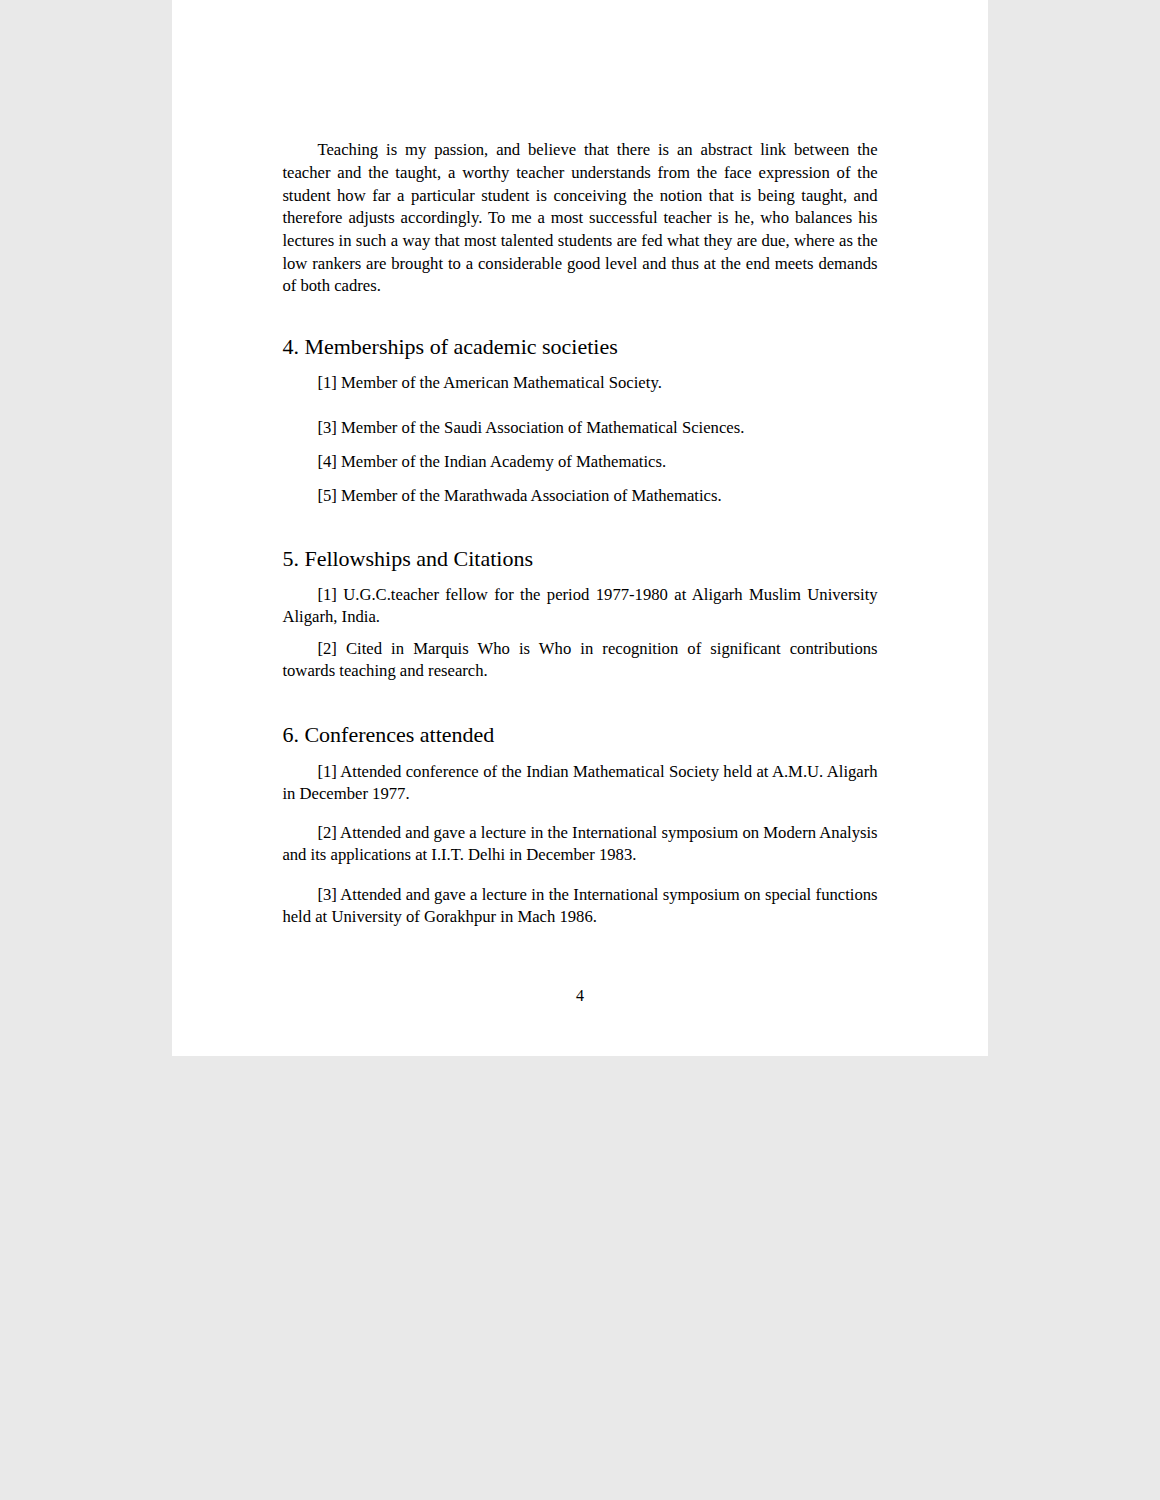Teaching is my passion, and believe that there is an abstract link between the teacher and the taught, a worthy teacher understands from the face expression of the student how far a particular student is conceiving the notion that is being taught, and therefore adjusts accordingly. To me a most successful teacher is he, who balances his lectures in such a way that most talented students are fed what they are due, where as the low rankers are brought to a considerable good level and thus at the end meets demands of both cadres.
4. Memberships of academic societies
[1] Member of the American Mathematical Society.
[3] Member of the Saudi Association of Mathematical Sciences.
[4] Member of the Indian Academy of Mathematics.
[5] Member of the Marathwada Association of Mathematics.
5. Fellowships and Citations
[1] U.G.C.teacher fellow for the period 1977-1980 at Aligarh Muslim University Aligarh, India.
[2] Cited in Marquis Who is Who in recognition of significant contributions towards teaching and research.
6. Conferences attended
[1] Attended conference of the Indian Mathematical Society held at A.M.U. Aligarh in December 1977.
[2] Attended and gave a lecture in the International symposium on Modern Analysis and its applications at I.I.T. Delhi in December 1983.
[3] Attended and gave a lecture in the International symposium on special functions held at University of Gorakhpur in Mach 1986.
4